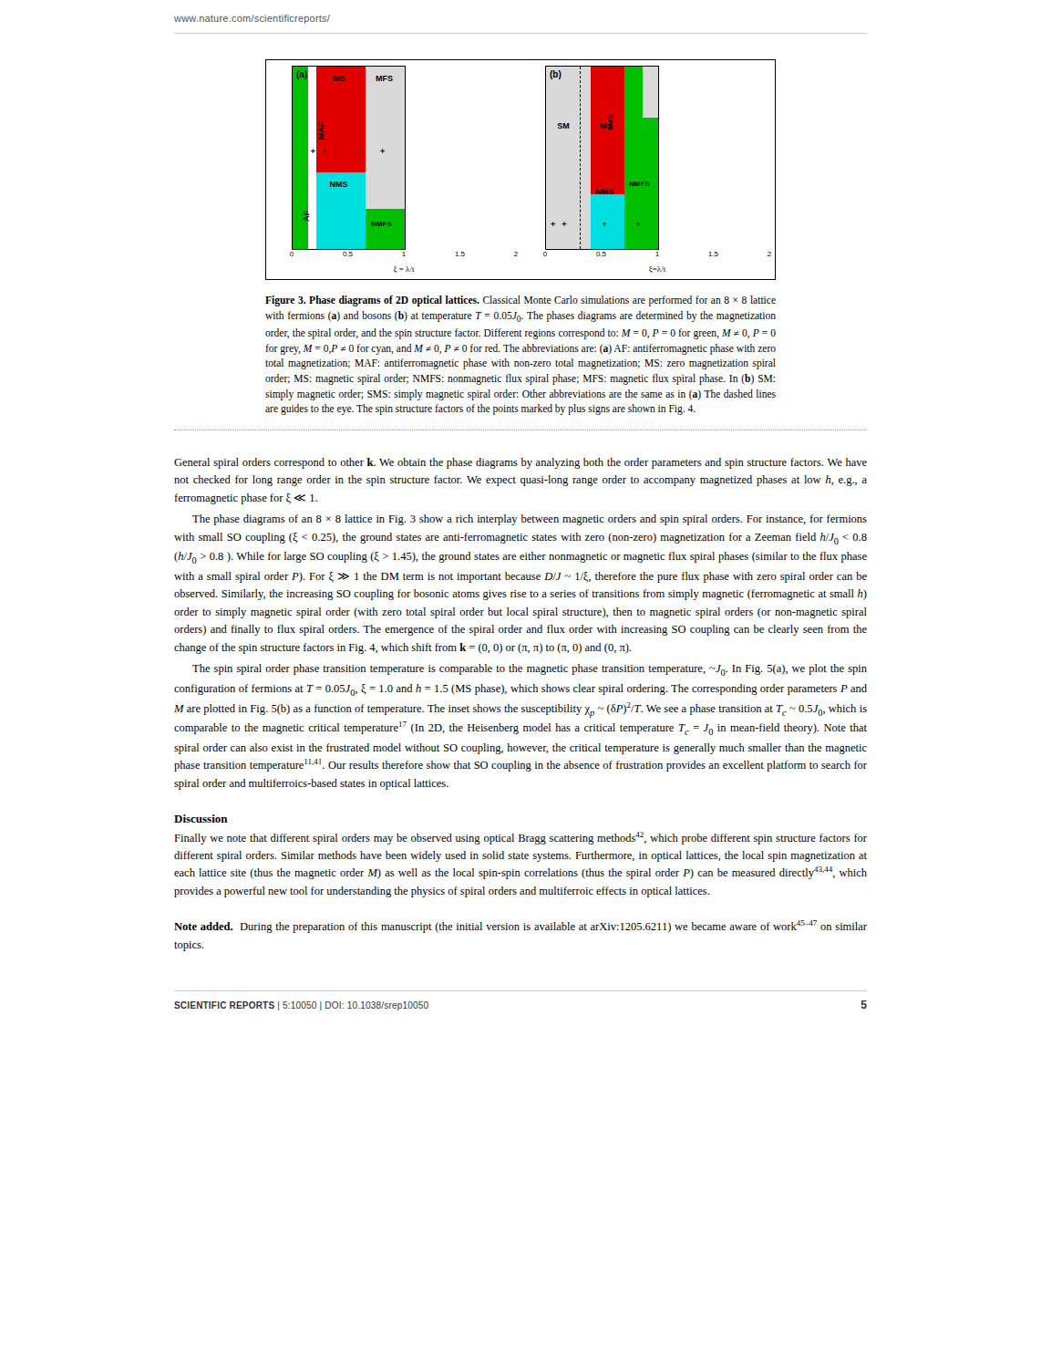www.nature.com/scientificreports/
(a)
AF MAF MS MFS NMS NMFS + + + +
2 1.5 1 0.5 0
h/J0
0 0.5 1 1.5 2
ξ = λ/t
(b)
SM SMS MS MFS NMS NMFS + + + +
2 1.5 1 0.5 0
0 0.5 1 1.5 2
ξ=λ/t
Figure 3. Phase diagrams of 2D optical lattices. Classical Monte Carlo simulations are performed for an 8 × 8 lattice with fermions (a) and bosons (b) at temperature T = 0.05J0. The phases diagrams are determined by the magnetization order, the spiral order, and the spin structure factor. Different regions correspond to: M = 0, P = 0 for green, M ≠ 0, P = 0 for grey, M = 0,P ≠ 0 for cyan, and M ≠ 0, P ≠ 0 for red. The abbreviations are: (a) AF: antiferromagnetic phase with zero total magnetization; MAF: antiferromagnetic phase with non-zero total magnetization; MS: zero magnetization spiral order; MS: magnetic spiral order; NMFS: nonmagnetic flux spiral phase; MFS: magnetic flux spiral phase. In (b) SM: simply magnetic order; SMS: simply magnetic spiral order: Other abbreviations are the same as in (a) The dashed lines are guides to the eye. The spin structure factors of the points marked by plus signs are shown in Fig. 4.
General spiral orders correspond to other k. We obtain the phase diagrams by analyzing both the order parameters and spin structure factors. We have not checked for long range order in the spin structure factor. We expect quasi-long range order to accompany magnetized phases at low h, e.g., a ferromagnetic phase for ξ ≪ 1.
The phase diagrams of an 8 × 8 lattice in Fig. 3 show a rich interplay between magnetic orders and spin spiral orders. For instance, for fermions with small SO coupling (ξ < 0.25), the ground states are anti-ferromagnetic states with zero (non-zero) magnetization for a Zeeman field h/J0 < 0.8 (h/J0 > 0.8 ). While for large SO coupling (ξ > 1.45), the ground states are either nonmagnetic or magnetic flux spiral phases (similar to the flux phase with a small spiral order P). For ξ ≫ 1 the DM term is not important because D/J ~ 1/ξ, therefore the pure flux phase with zero spiral order can be observed. Similarly, the increasing SO coupling for bosonic atoms gives rise to a series of transitions from simply magnetic (ferromagnetic at small h) order to simply magnetic spiral order (with zero total spiral order but local spiral structure), then to magnetic spiral orders (or non-magnetic spiral orders) and finally to flux spiral orders. The emergence of the spiral order and flux order with increasing SO coupling can be clearly seen from the change of the spin structure factors in Fig. 4, which shift from k = (0, 0) or (π, π) to (π, 0) and (0, π).
The spin spiral order phase transition temperature is comparable to the magnetic phase transition temperature, ~J0. In Fig. 5(a), we plot the spin configuration of fermions at T = 0.05J0, ξ = 1.0 and h = 1.5 (MS phase), which shows clear spiral ordering. The corresponding order parameters P and M are plotted in Fig. 5(b) as a function of temperature. The inset shows the susceptibility χp ~ (δP)2/T. We see a phase transition at Tc ~ 0.5J0, which is comparable to the magnetic critical temperature17 (In 2D, the Heisenberg model has a critical temperature Tc = J0 in mean-field theory). Note that spiral order can also exist in the frustrated model without SO coupling, however, the critical temperature is generally much smaller than the magnetic phase transition temperature11,41. Our results therefore show that SO coupling in the absence of frustration provides an excellent platform to search for spiral order and multiferroics-based states in optical lattices.
Discussion
Finally we note that different spiral orders may be observed using optical Bragg scattering methods42, which probe different spin structure factors for different spiral orders. Similar methods have been widely used in solid state systems. Furthermore, in optical lattices, the local spin magnetization at each lattice site (thus the magnetic order M) as well as the local spin-spin correlations (thus the spiral order P) can be measured directly43,44, which provides a powerful new tool for understanding the physics of spiral orders and multiferroic effects in optical lattices.
Note added. During the preparation of this manuscript (the initial version is available at arXiv:1205.6211) we became aware of work45–47 on similar topics.
SCIENTIFIC REPORTS | 5:10050 | DOI: 10.1038/srep10050
5